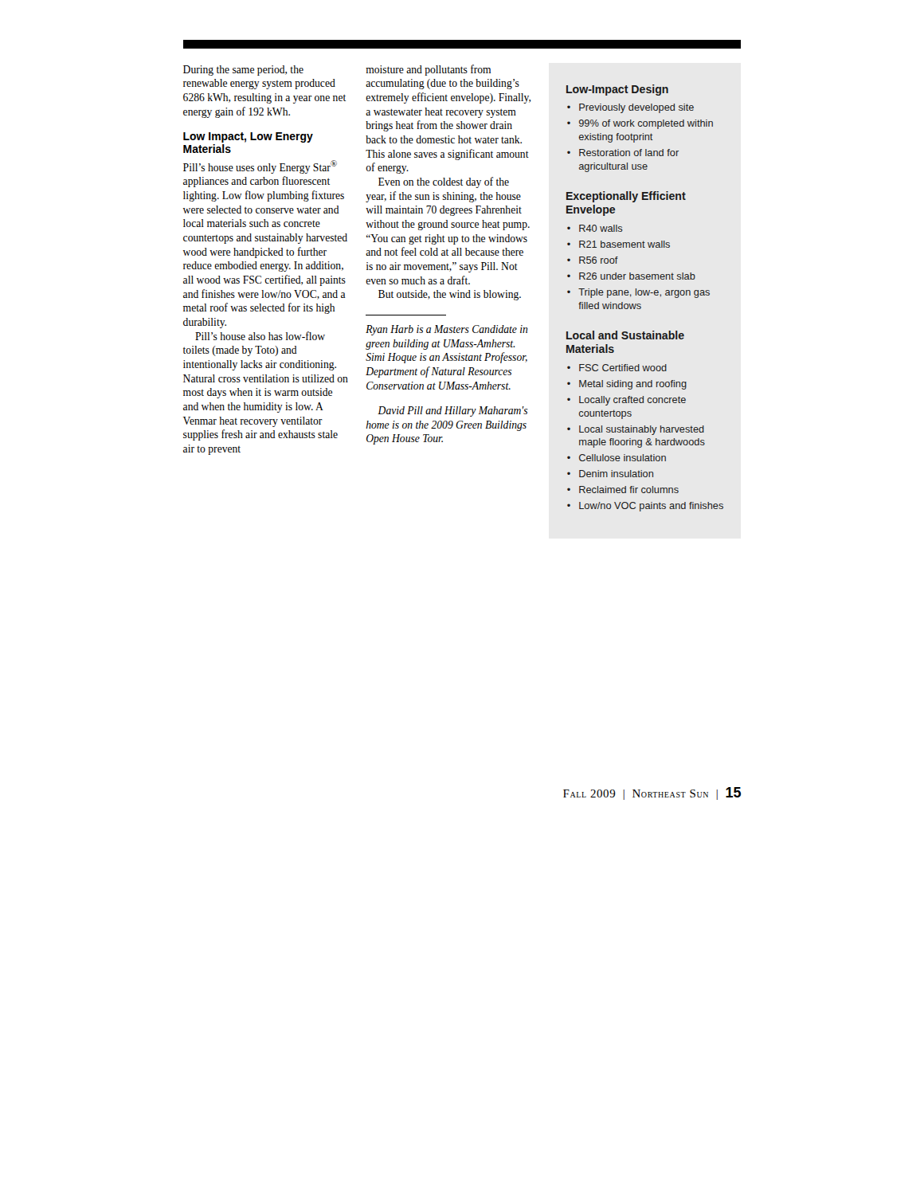During the same period, the renewable energy system produced 6286 kWh, resulting in a year one net energy gain of 192 kWh.
Low Impact, Low Energy Materials
Pill’s house uses only Energy Star® appliances and carbon fluorescent lighting. Low flow plumbing fixtures were selected to conserve water and local materials such as concrete countertops and sustainably harvested wood were handpicked to further reduce embodied energy. In addition, all wood was FSC certified, all paints and finishes were low/no VOC, and a metal roof was selected for its high durability.
Pill’s house also has low-flow toilets (made by Toto) and intentionally lacks air conditioning. Natural cross ventilation is utilized on most days when it is warm outside and when the humidity is low. A Venmar heat recovery ventilator supplies fresh air and exhausts stale air to prevent
moisture and pollutants from accumulating (due to the building’s extremely efficient envelope). Finally, a wastewater heat recovery system brings heat from the shower drain back to the domestic hot water tank. This alone saves a significant amount of energy.
Even on the coldest day of the year, if the sun is shining, the house will maintain 70 degrees Fahrenheit without the ground source heat pump. “You can get right up to the windows and not feel cold at all because there is no air movement,” says Pill. Not even so much as a draft.
But outside, the wind is blowing.
Ryan Harb is a Masters Candidate in green building at UMass-Amherst. Simi Hoque is an Assistant Professor, Department of Natural Resources Conservation at UMass-Amherst.
David Pill and Hillary Maharam's home is on the 2009 Green Buildings Open House Tour.
Low-Impact Design
Previously developed site
99% of work completed within existing footprint
Restoration of land for agricultural use
Exceptionally Efficient Envelope
R40 walls
R21 basement walls
R56 roof
R26 under basement slab
Triple pane, low-e, argon gas filled windows
Local and Sustainable Materials
FSC Certified wood
Metal siding and roofing
Locally crafted concrete countertops
Local sustainably harvested maple flooring & hardwoods
Cellulose insulation
Denim insulation
Reclaimed fir columns
Low/no VOC paints and finishes
Fall 2009 | Northeast Sun | 15